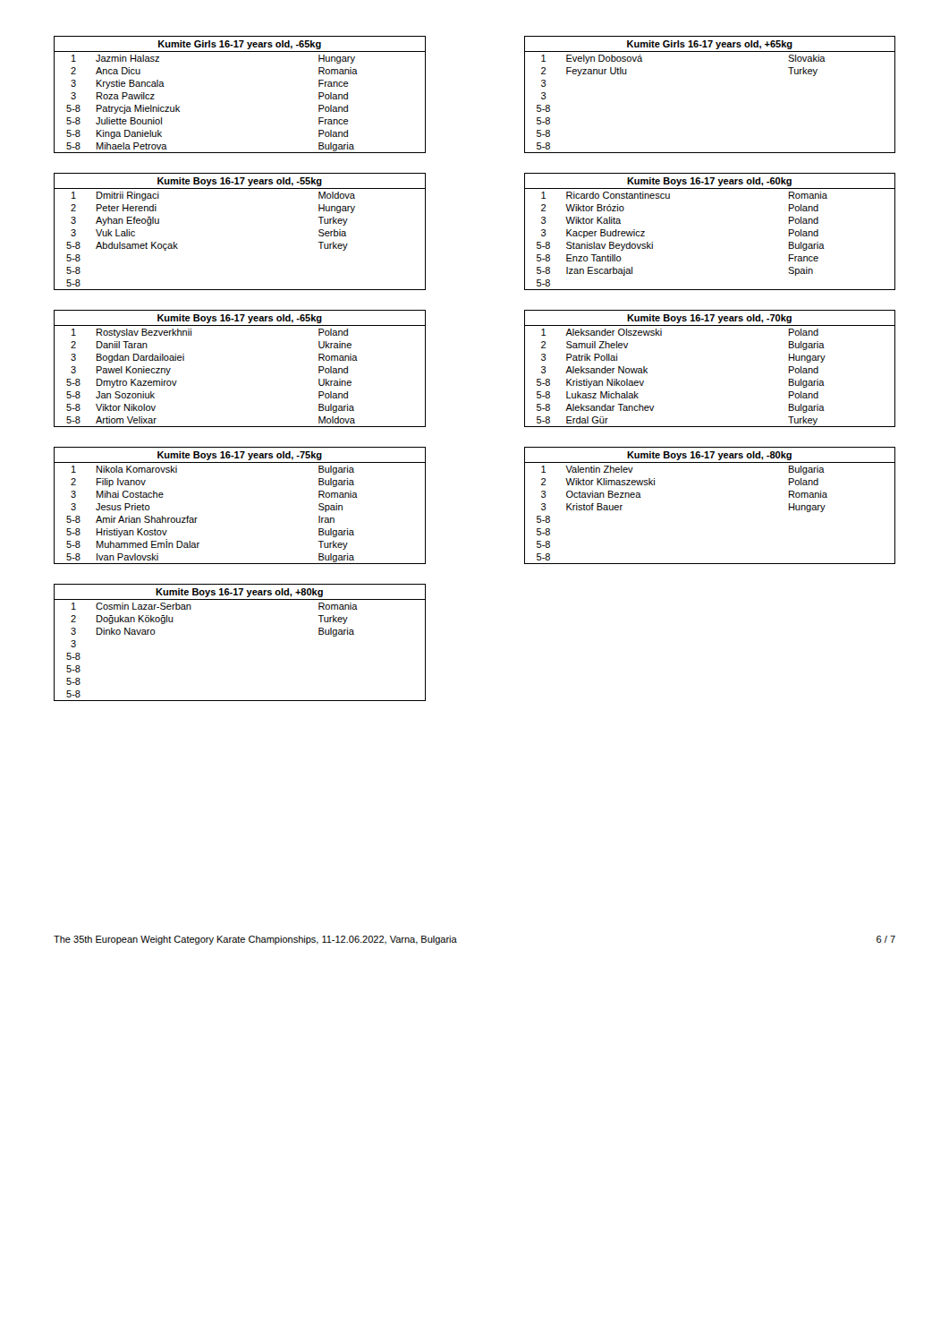Kumite Girls 16-17 years old, -65kg
| 1 | Jazmin Halasz | Hungary |
| 2 | Anca Dicu | Romania |
| 3 | Krystie Bancala | France |
| 3 | Roza Pawilcz | Poland |
| 5-8 | Patrycja Mielniczuk | Poland |
| 5-8 | Juliette Bouniol | France |
| 5-8 | Kinga Danieluk | Poland |
| 5-8 | Mihaela Petrova | Bulgaria |
Kumite Girls 16-17 years old, +65kg
| 1 | Evelyn Dobosová | Slovakia |
| 2 | Feyzanur Utlu | Turkey |
| 3 | | |
| 3 | | |
| 5-8 | | |
| 5-8 | | |
| 5-8 | | |
| 5-8 | | |
Kumite Boys 16-17 years old, -55kg
| 1 | Dmitrii Ringaci | Moldova |
| 2 | Peter Herendi | Hungary |
| 3 | Ayhan Efeoğlu | Turkey |
| 3 | Vuk Lalic | Serbia |
| 5-8 | Abdulsamet Koçak | Turkey |
| 5-8 | | |
| 5-8 | | |
| 5-8 | | |
Kumite Boys 16-17 years old, -60kg
| 1 | Ricardo Constantinescu | Romania |
| 2 | Wiktor Brózio | Poland |
| 3 | Wiktor Kalita | Poland |
| 3 | Kacper Budrewicz | Poland |
| 5-8 | Stanislav Beydovski | Bulgaria |
| 5-8 | Enzo Tantillo | France |
| 5-8 | Izan Escarbajal | Spain |
| 5-8 | | |
Kumite Boys 16-17 years old, -65kg
| 1 | Rostyslav Bezverkhnii | Poland |
| 2 | Daniil Taran | Ukraine |
| 3 | Bogdan Dardailoaiei | Romania |
| 3 | Pawel Konieczny | Poland |
| 5-8 | Dmytro Kazemirov | Ukraine |
| 5-8 | Jan Sozoniuk | Poland |
| 5-8 | Viktor Nikolov | Bulgaria |
| 5-8 | Artiom Velixar | Moldova |
Kumite Boys 16-17 years old, -70kg
| 1 | Aleksander Olszewski | Poland |
| 2 | Samuil Zhelev | Bulgaria |
| 3 | Patrik Pollai | Hungary |
| 3 | Aleksander Nowak | Poland |
| 5-8 | Kristiyan Nikolaev | Bulgaria |
| 5-8 | Lukasz Michalak | Poland |
| 5-8 | Aleksandar Tanchev | Bulgaria |
| 5-8 | Erdal Gür | Turkey |
Kumite Boys 16-17 years old, -75kg
| 1 | Nikola Komarovski | Bulgaria |
| 2 | Filip Ivanov | Bulgaria |
| 3 | Mihai Costache | Romania |
| 3 | Jesus Prieto | Spain |
| 5-8 | Amir Arian Shahrouzfar | Iran |
| 5-8 | Hristiyan Kostov | Bulgaria |
| 5-8 | Muhammed Emİn Dalar | Turkey |
| 5-8 | Ivan Pavlovski | Bulgaria |
Kumite Boys 16-17 years old, -80kg
| 1 | Valentin Zhelev | Bulgaria |
| 2 | Wiktor Klimaszewski | Poland |
| 3 | Octavian Beznea | Romania |
| 3 | Kristof Bauer | Hungary |
| 5-8 | | |
| 5-8 | | |
| 5-8 | | |
| 5-8 | | |
Kumite Boys 16-17 years old, +80kg
| 1 | Cosmin Lazar-Serban | Romania |
| 2 | Doğukan Kökoğlu | Turkey |
| 3 | Dinko Navaro | Bulgaria |
| 3 | | |
| 5-8 | | |
| 5-8 | | |
| 5-8 | | |
| 5-8 | | |
The 35th European Weight Category Karate Championships, 11-12.06.2022, Varna, Bulgaria 6 / 7